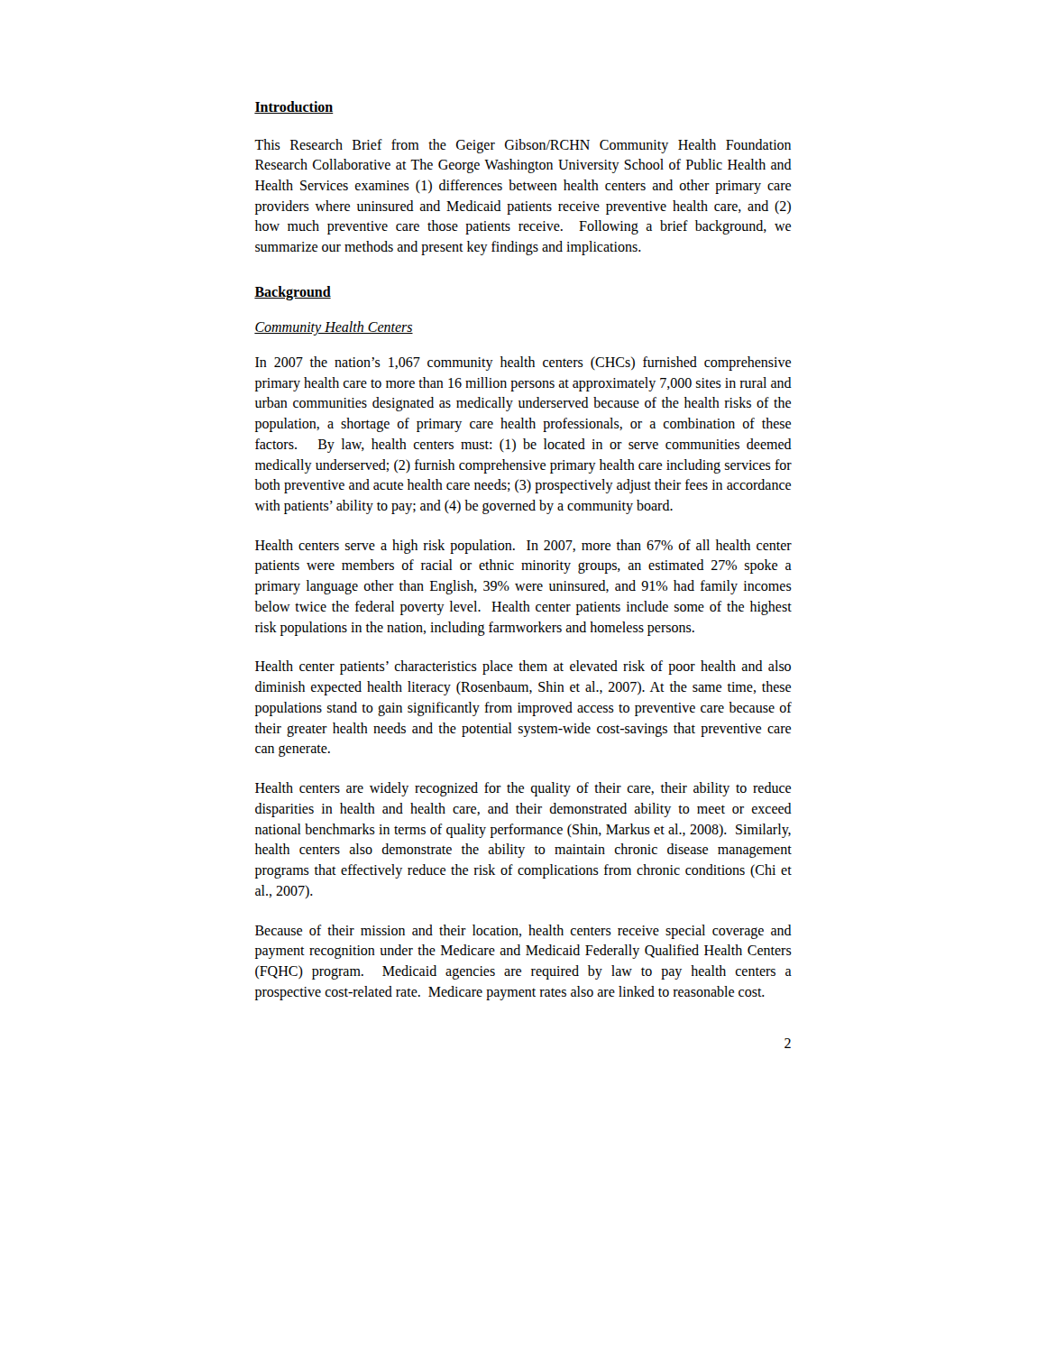Introduction
This Research Brief from the Geiger Gibson/RCHN Community Health Foundation Research Collaborative at The George Washington University School of Public Health and Health Services examines (1) differences between health centers and other primary care providers where uninsured and Medicaid patients receive preventive health care, and (2) how much preventive care those patients receive. Following a brief background, we summarize our methods and present key findings and implications.
Background
Community Health Centers
In 2007 the nation’s 1,067 community health centers (CHCs) furnished comprehensive primary health care to more than 16 million persons at approximately 7,000 sites in rural and urban communities designated as medically underserved because of the health risks of the population, a shortage of primary care health professionals, or a combination of these factors. By law, health centers must: (1) be located in or serve communities deemed medically underserved; (2) furnish comprehensive primary health care including services for both preventive and acute health care needs; (3) prospectively adjust their fees in accordance with patients’ ability to pay; and (4) be governed by a community board.
Health centers serve a high risk population. In 2007, more than 67% of all health center patients were members of racial or ethnic minority groups, an estimated 27% spoke a primary language other than English, 39% were uninsured, and 91% had family incomes below twice the federal poverty level. Health center patients include some of the highest risk populations in the nation, including farmworkers and homeless persons.
Health center patients’ characteristics place them at elevated risk of poor health and also diminish expected health literacy (Rosenbaum, Shin et al., 2007). At the same time, these populations stand to gain significantly from improved access to preventive care because of their greater health needs and the potential system-wide cost-savings that preventive care can generate.
Health centers are widely recognized for the quality of their care, their ability to reduce disparities in health and health care, and their demonstrated ability to meet or exceed national benchmarks in terms of quality performance (Shin, Markus et al., 2008). Similarly, health centers also demonstrate the ability to maintain chronic disease management programs that effectively reduce the risk of complications from chronic conditions (Chi et al., 2007).
Because of their mission and their location, health centers receive special coverage and payment recognition under the Medicare and Medicaid Federally Qualified Health Centers (FQHC) program. Medicaid agencies are required by law to pay health centers a prospective cost-related rate. Medicare payment rates also are linked to reasonable cost.
2